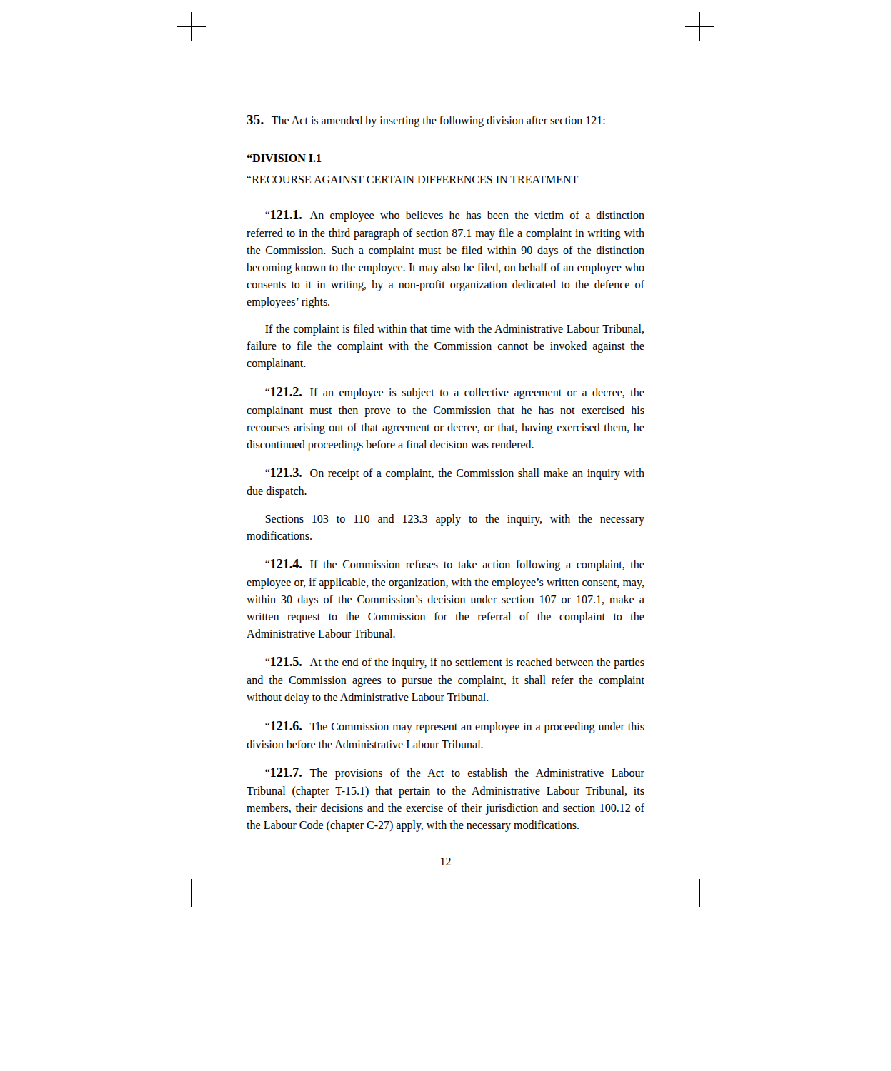35. The Act is amended by inserting the following division after section 121:
“DIVISION I.1
“RECOURSE AGAINST CERTAIN DIFFERENCES IN TREATMENT
“121.1. An employee who believes he has been the victim of a distinction referred to in the third paragraph of section 87.1 may file a complaint in writing with the Commission. Such a complaint must be filed within 90 days of the distinction becoming known to the employee. It may also be filed, on behalf of an employee who consents to it in writing, by a non-profit organization dedicated to the defence of employees’ rights.
If the complaint is filed within that time with the Administrative Labour Tribunal, failure to file the complaint with the Commission cannot be invoked against the complainant.
“121.2. If an employee is subject to a collective agreement or a decree, the complainant must then prove to the Commission that he has not exercised his recourses arising out of that agreement or decree, or that, having exercised them, he discontinued proceedings before a final decision was rendered.
“121.3. On receipt of a complaint, the Commission shall make an inquiry with due dispatch.
Sections 103 to 110 and 123.3 apply to the inquiry, with the necessary modifications.
“121.4. If the Commission refuses to take action following a complaint, the employee or, if applicable, the organization, with the employee’s written consent, may, within 30 days of the Commission’s decision under section 107 or 107.1, make a written request to the Commission for the referral of the complaint to the Administrative Labour Tribunal.
“121.5. At the end of the inquiry, if no settlement is reached between the parties and the Commission agrees to pursue the complaint, it shall refer the complaint without delay to the Administrative Labour Tribunal.
“121.6. The Commission may represent an employee in a proceeding under this division before the Administrative Labour Tribunal.
“121.7. The provisions of the Act to establish the Administrative Labour Tribunal (chapter T-15.1) that pertain to the Administrative Labour Tribunal, its members, their decisions and the exercise of their jurisdiction and section 100.12 of the Labour Code (chapter C-27) apply, with the necessary modifications.
12